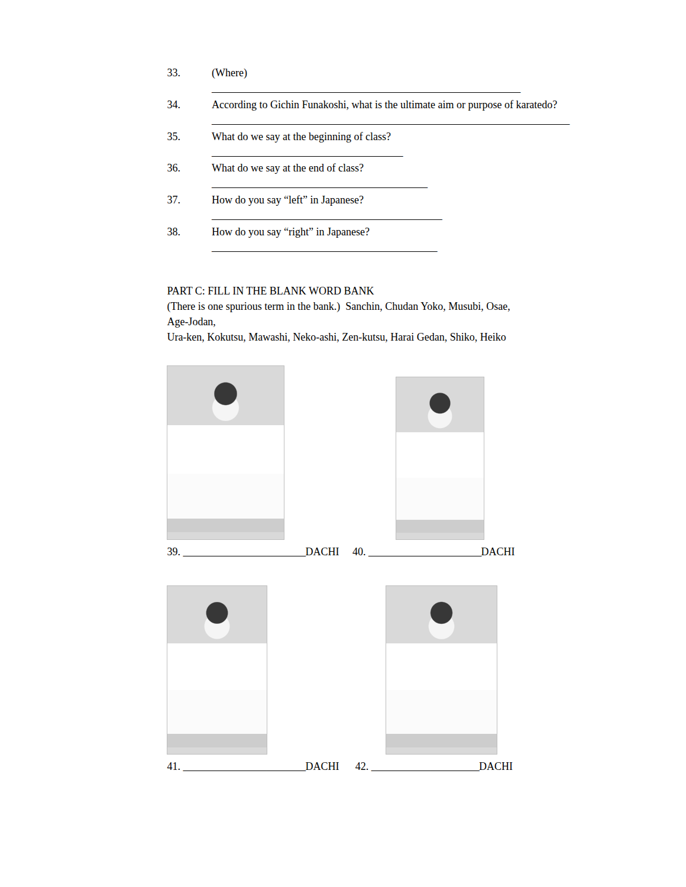33. (Where) _______________________________________________________________
34. According to Gichin Funakoshi, what is the ultimate aim or purpose of karatedo? _________________________________________________________________________
35. What do we say at the beginning of class? _______________________________________
36. What do we say at the end of class? ____________________________________________
37. How do you say “left” in Japanese?_______________________________________________
38. How do you say “right” in Japanese?______________________________________________
PART C: FILL IN THE BLANK WORD BANK
(There is one spurious term in the bank.) Sanchin, Chudan Yoko, Musubi, Osae, Age-Jodan,
Ura-ken, Kokutsu, Mawashi, Neko-ashi, Zen-kutsu, Harai Gedan, Shiko, Heiko
| 39. _________________________ DACHI | 40. _______________________ DACHI |
| 41. _________________________ DACHI | 42. ______________________ DACHI |